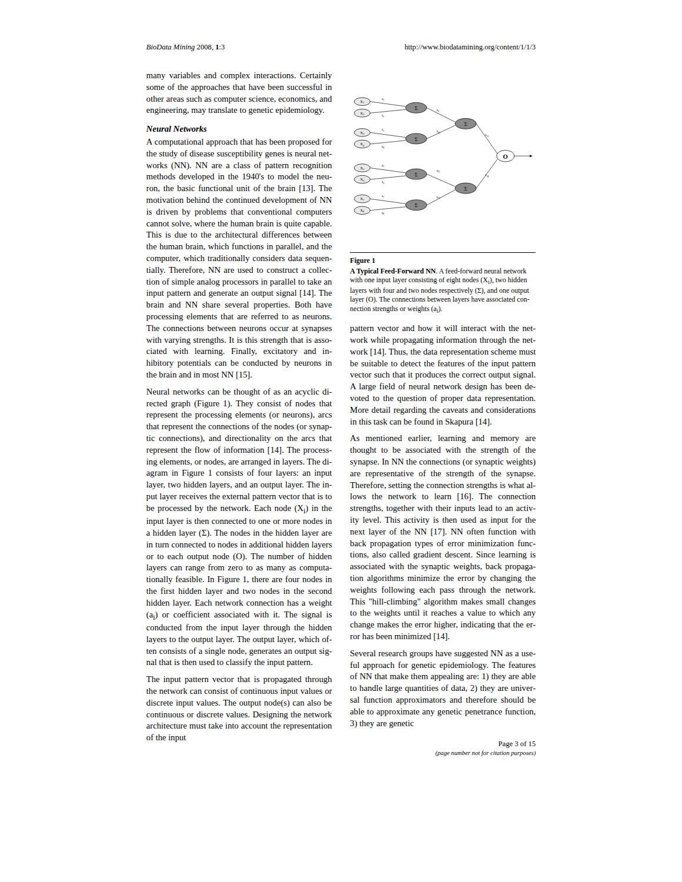BioData Mining 2008, 1:3
http://www.biodatamining.org/content/1/1/3
many variables and complex interactions. Certainly some of the approaches that have been successful in other areas such as computer science, economics, and engineering, may translate to genetic epidemiology.
Neural Networks
A computational approach that has been proposed for the study of disease susceptibility genes is neural networks (NN). NN are a class of pattern recognition methods developed in the 1940's to model the neuron, the basic functional unit of the brain [13]. The motivation behind the continued development of NN is driven by problems that conventional computers cannot solve, where the human brain is quite capable. This is due to the architectural differences between the human brain, which functions in parallel, and the computer, which traditionally considers data sequentially. Therefore, NN are used to construct a collection of simple analog processors in parallel to take an input pattern and generate an output signal [14]. The brain and NN share several properties. Both have processing elements that are referred to as neurons. The connections between neurons occur at synapses with varying strengths. It is this strength that is associated with learning. Finally, excitatory and inhibitory potentials can be conducted by neurons in the brain and in most NN [15].
Neural networks can be thought of as an acyclic directed graph (Figure 1). They consist of nodes that represent the processing elements (or neurons), arcs that represent the connections of the nodes (or synaptic connections), and directionality on the arcs that represent the flow of information [14]. The processing elements, or nodes, are arranged in layers. The diagram in Figure 1 consists of four layers: an input layer, two hidden layers, and an output layer. The input layer receives the external pattern vector that is to be processed by the network. Each node (Xi) in the input layer is then connected to one or more nodes in a hidden layer (Σ). The nodes in the hidden layer are in turn connected to nodes in additional hidden layers or to each output node (O). The number of hidden layers can range from zero to as many as computationally feasible. In Figure 1, there are four nodes in the first hidden layer and two nodes in the second hidden layer. Each network connection has a weight (ai) or coefficient associated with it. The signal is conducted from the input layer through the hidden layers to the output layer. The output layer, which often consists of a single node, generates an output signal that is then used to classify the input pattern.
The input pattern vector that is propagated through the network can consist of continuous input values or discrete input values. The output node(s) can also be continuous or discrete values. Designing the network architecture must take into account the representation of the input
X1 X2 X3 X4 X5 X6 X7 X8 Σ Σ Σ Σ Σ Σ O a1 a2 a3 a4 a5 a6 a7 a8 a9 a10 a11 a12 a13 a14
Figure 1 A Typical Feed-Forward NN. A feed-forward neural network with one input layer consisting of eight nodes (Xi), two hidden layers with four and two nodes respectively (Σ), and one output layer (O). The connections between layers have associated connection strengths or weights (ai).
pattern vector and how it will interact with the network while propagating information through the network [14]. Thus, the data representation scheme must be suitable to detect the features of the input pattern vector such that it produces the correct output signal. A large field of neural network design has been devoted to the question of proper data representation. More detail regarding the caveats and considerations in this task can be found in Skapura [14].
As mentioned earlier, learning and memory are thought to be associated with the strength of the synapse. In NN the connections (or synaptic weights) are representative of the strength of the synapse. Therefore, setting the connection strengths is what allows the network to learn [16]. The connection strengths, together with their inputs lead to an activity level. This activity is then used as input for the next layer of the NN [17]. NN often function with back propagation types of error minimization functions, also called gradient descent. Since learning is associated with the synaptic weights, back propagation algorithms minimize the error by changing the weights following each pass through the network. This "hill-climbing" algorithm makes small changes to the weights until it reaches a value to which any change makes the error higher, indicating that the error has been minimized [14].
Several research groups have suggested NN as a useful approach for genetic epidemiology. The features of NN that make them appealing are: 1) they are able to handle large quantities of data, 2) they are universal function approximators and therefore should be able to approximate any genetic penetrance function, 3) they are genetic
Page 3 of 15
(page number not for citation purposes)